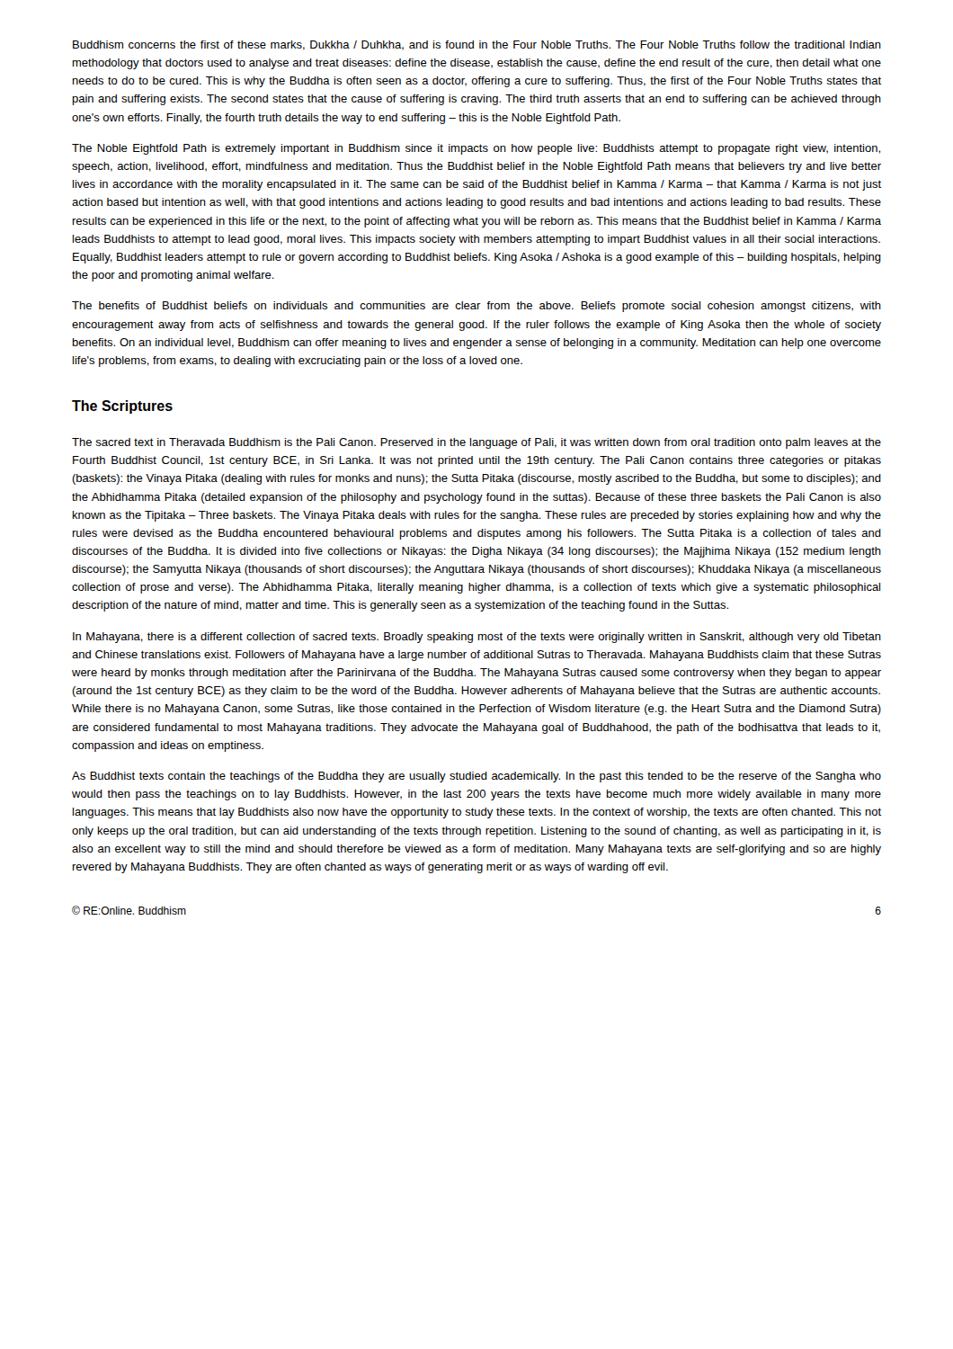Buddhism concerns the first of these marks, Dukkha / Duhkha, and is found in the Four Noble Truths. The Four Noble Truths follow the traditional Indian methodology that doctors used to analyse and treat diseases: define the disease, establish the cause, define the end result of the cure, then detail what one needs to do to be cured. This is why the Buddha is often seen as a doctor, offering a cure to suffering. Thus, the first of the Four Noble Truths states that pain and suffering exists. The second states that the cause of suffering is craving. The third truth asserts that an end to suffering can be achieved through one's own efforts. Finally, the fourth truth details the way to end suffering – this is the Noble Eightfold Path.
The Noble Eightfold Path is extremely important in Buddhism since it impacts on how people live: Buddhists attempt to propagate right view, intention, speech, action, livelihood, effort, mindfulness and meditation. Thus the Buddhist belief in the Noble Eightfold Path means that believers try and live better lives in accordance with the morality encapsulated in it. The same can be said of the Buddhist belief in Kamma / Karma – that Kamma / Karma is not just action based but intention as well, with that good intentions and actions leading to good results and bad intentions and actions leading to bad results. These results can be experienced in this life or the next, to the point of affecting what you will be reborn as. This means that the Buddhist belief in Kamma / Karma leads Buddhists to attempt to lead good, moral lives. This impacts society with members attempting to impart Buddhist values in all their social interactions. Equally, Buddhist leaders attempt to rule or govern according to Buddhist beliefs. King Asoka / Ashoka is a good example of this – building hospitals, helping the poor and promoting animal welfare.
The benefits of Buddhist beliefs on individuals and communities are clear from the above. Beliefs promote social cohesion amongst citizens, with encouragement away from acts of selfishness and towards the general good. If the ruler follows the example of King Asoka then the whole of society benefits. On an individual level, Buddhism can offer meaning to lives and engender a sense of belonging in a community. Meditation can help one overcome life's problems, from exams, to dealing with excruciating pain or the loss of a loved one.
The Scriptures
The sacred text in Theravada Buddhism is the Pali Canon. Preserved in the language of Pali, it was written down from oral tradition onto palm leaves at the Fourth Buddhist Council, 1st century BCE, in Sri Lanka. It was not printed until the 19th century. The Pali Canon contains three categories or pitakas (baskets): the Vinaya Pitaka (dealing with rules for monks and nuns); the Sutta Pitaka (discourse, mostly ascribed to the Buddha, but some to disciples); and the Abhidhamma Pitaka (detailed expansion of the philosophy and psychology found in the suttas). Because of these three baskets the Pali Canon is also known as the Tipitaka – Three baskets. The Vinaya Pitaka deals with rules for the sangha. These rules are preceded by stories explaining how and why the rules were devised as the Buddha encountered behavioural problems and disputes among his followers. The Sutta Pitaka is a collection of tales and discourses of the Buddha. It is divided into five collections or Nikayas: the Digha Nikaya (34 long discourses); the Majjhima Nikaya (152 medium length discourse); the Samyutta Nikaya (thousands of short discourses); the Anguttara Nikaya (thousands of short discourses); Khuddaka Nikaya (a miscellaneous collection of prose and verse). The Abhidhamma Pitaka, literally meaning higher dhamma, is a collection of texts which give a systematic philosophical description of the nature of mind, matter and time. This is generally seen as a systemization of the teaching found in the Suttas.
In Mahayana, there is a different collection of sacred texts. Broadly speaking most of the texts were originally written in Sanskrit, although very old Tibetan and Chinese translations exist. Followers of Mahayana have a large number of additional Sutras to Theravada. Mahayana Buddhists claim that these Sutras were heard by monks through meditation after the Parinirvana of the Buddha. The Mahayana Sutras caused some controversy when they began to appear (around the 1st century BCE) as they claim to be the word of the Buddha. However adherents of Mahayana believe that the Sutras are authentic accounts. While there is no Mahayana Canon, some Sutras, like those contained in the Perfection of Wisdom literature (e.g. the Heart Sutra and the Diamond Sutra) are considered fundamental to most Mahayana traditions. They advocate the Mahayana goal of Buddhahood, the path of the bodhisattva that leads to it, compassion and ideas on emptiness.
As Buddhist texts contain the teachings of the Buddha they are usually studied academically. In the past this tended to be the reserve of the Sangha who would then pass the teachings on to lay Buddhists. However, in the last 200 years the texts have become much more widely available in many more languages. This means that lay Buddhists also now have the opportunity to study these texts. In the context of worship, the texts are often chanted. This not only keeps up the oral tradition, but can aid understanding of the texts through repetition. Listening to the sound of chanting, as well as participating in it, is also an excellent way to still the mind and should therefore be viewed as a form of meditation. Many Mahayana texts are self-glorifying and so are highly revered by Mahayana Buddhists. They are often chanted as ways of generating merit or as ways of warding off evil.
© RE:Online. Buddhism 6